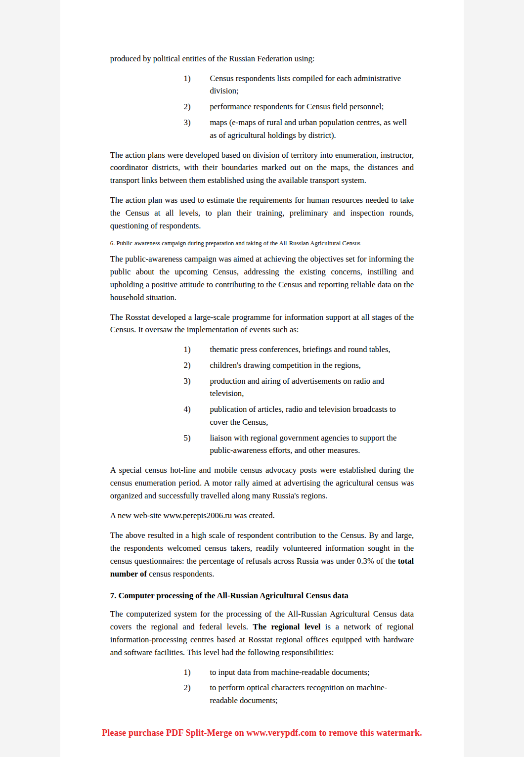produced by political entities of the Russian Federation using:
1) Census respondents lists compiled for each administrative division;
2) performance respondents for Census field personnel;
3) maps (e-maps of rural and urban population centres, as well as of agricultural holdings by district).
The action plans were developed based on division of territory into enumeration, instructor, coordinator districts, with their boundaries marked out on the maps, the distances and transport links between them established using the available transport system.
The action plan was used to estimate the requirements for human resources needed to take the Census at all levels, to plan their training, preliminary and inspection rounds, questioning of respondents.
6. Public-awareness campaign during preparation and taking of the All-Russian Agricultural Census
The public-awareness campaign was aimed at achieving the objectives set for informing the public about the upcoming Census, addressing the existing concerns, instilling and upholding a positive attitude to contributing to the Census and reporting reliable data on the household situation.
The Rosstat developed a large-scale programme for information support at all stages of the Census. It oversaw the implementation of events such as:
1) thematic press conferences, briefings and round tables,
2) children's drawing competition in the regions,
3) production and airing of advertisements on radio and television,
4) publication of articles, radio and television broadcasts to cover the Census,
5) liaison with regional government agencies to support the public-awareness efforts, and other measures.
A special census hot-line and mobile census advocacy posts were established during the census enumeration period. A motor rally aimed at advertising the agricultural census was organized and successfully travelled along many Russia's regions.
A new web-site www.perepis2006.ru was created.
The above resulted in a high scale of respondent contribution to the Census. By and large, the respondents welcomed census takers, readily volunteered information sought in the census questionnaires: the percentage of refusals across Russia was under 0.3% of the total number of census respondents.
7. Computer processing of the All-Russian Agricultural Census data
The computerized system for the processing of the All-Russian Agricultural Census data covers the regional and federal levels. The regional level is a network of regional information-processing centres based at Rosstat regional offices equipped with hardware and software facilities. This level had the following responsibilities:
1) to input data from machine-readable documents;
2) to perform optical characters recognition on machine-readable documents;
Please purchase PDF Split-Merge on www.verypdf.com to remove this watermark.